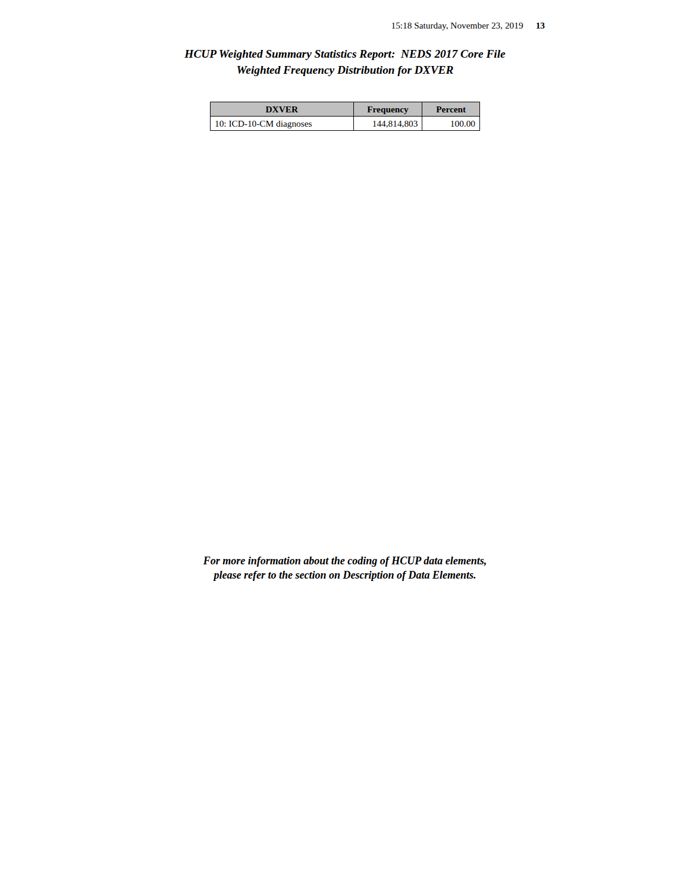15:18 Saturday, November 23, 201913
HCUP Weighted Summary Statistics Report: NEDS 2017 Core File Weighted Frequency Distribution for DXVER
| DXVER | Frequency | Percent |
| --- | --- | --- |
| 10: ICD-10-CM diagnoses | 144,814,803 | 100.00 |
For more information about the coding of HCUP data elements,
please refer to the section on Description of Data Elements.